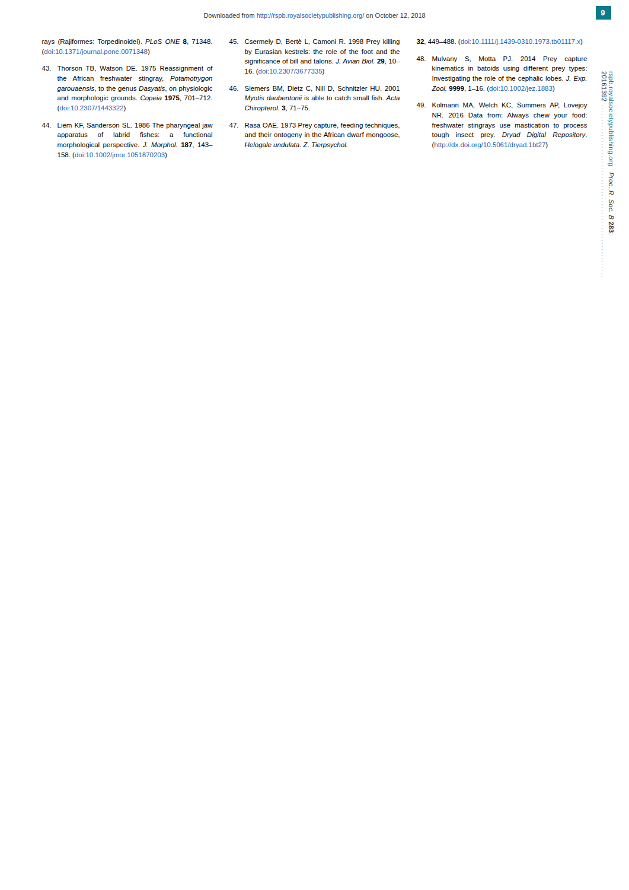Downloaded from http://rspb.royalsocietypublishing.org/ on October 12, 2018
9
rays (Rajiformes: Torpedinoidei). PLoS ONE 8, 71348. (doi:10.1371/journal.pone.0071348)
43. Thorson TB, Watson DE. 1975 Reassignment of the African freshwater stingray, Potamotrygon garouaensis, to the genus Dasyatis, on physiologic and morphologic grounds. Copeia 1975, 701–712. (doi:10.2307/1443322)
44. Liem KF, Sanderson SL. 1986 The pharyngeal jaw apparatus of labrid fishes: a functional morphological perspective. J. Morphol. 187, 143–158. (doi:10.1002/jmor.1051870203)
45. Csermely D, Bertè L, Camoni R. 1998 Prey killing by Eurasian kestrels: the role of the foot and the significance of bill and talons. J. Avian Biol. 29, 10–16. (doi:10.2307/3677335)
46. Siemers BM, Dietz C, Nill D, Schnitzler HU. 2001 Myotis daubentonii is able to catch small fish. Acta Chiropterol. 3, 71–75.
47. Rasa OAE. 1973 Prey capture, feeding techniques, and their ontogeny in the African dwarf mongoose, Helogale undulata. Z. Tierpsychol.
32, 449–488. (doi:10.1111/j.1439-0310.1973.tb01117.x)
48. Mulvany S, Motta PJ. 2014 Prey capture kinematics in batoids using different prey types: Investigating the role of the cephalic lobes. J. Exp. Zool. 9999, 1–16. (doi:10.1002/jez.1883)
49. Kolmann MA, Welch KC, Summers AP, Lovejoy NR. 2016 Data from: Always chew your food: freshwater stingrays use mastication to process tough insect prey. Dryad Digital Repository. (http://dx.doi.org/10.5061/dryad.1bt27)
rspb.royalsocietypublishing.org Proc. R. Soc. B 283: 20161392 ..........................................................